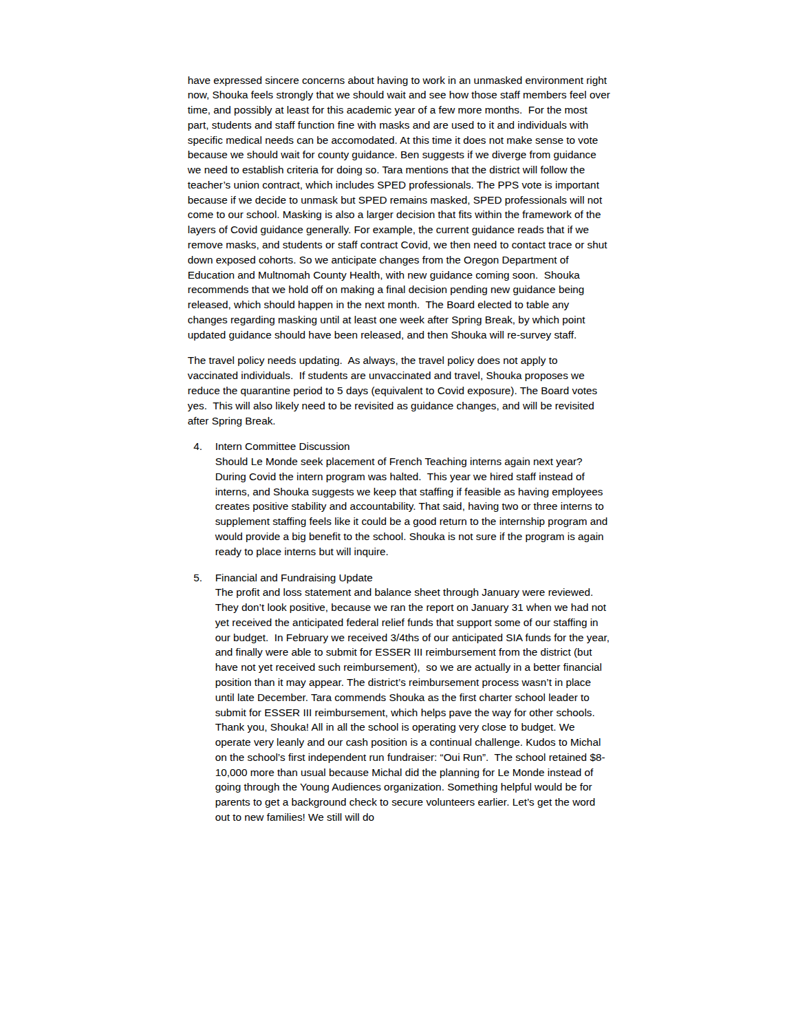have expressed sincere concerns about having to work in an unmasked environment right now, Shouka feels strongly that we should wait and see how those staff members feel over time, and possibly at least for this academic year of a few more months. For the most part, students and staff function fine with masks and are used to it and individuals with specific medical needs can be accomodated. At this time it does not make sense to vote because we should wait for county guidance. Ben suggests if we diverge from guidance we need to establish criteria for doing so. Tara mentions that the district will follow the teacher’s union contract, which includes SPED professionals. The PPS vote is important because if we decide to unmask but SPED remains masked, SPED professionals will not come to our school. Masking is also a larger decision that fits within the framework of the layers of Covid guidance generally. For example, the current guidance reads that if we remove masks, and students or staff contract Covid, we then need to contact trace or shut down exposed cohorts. So we anticipate changes from the Oregon Department of Education and Multnomah County Health, with new guidance coming soon. Shouka recommends that we hold off on making a final decision pending new guidance being released, which should happen in the next month. The Board elected to table any changes regarding masking until at least one week after Spring Break, by which point updated guidance should have been released, and then Shouka will re-survey staff.
The travel policy needs updating. As always, the travel policy does not apply to vaccinated individuals. If students are unvaccinated and travel, Shouka proposes we reduce the quarantine period to 5 days (equivalent to Covid exposure). The Board votes yes. This will also likely need to be revisited as guidance changes, and will be revisited after Spring Break.
4. Intern Committee Discussion Should Le Monde seek placement of French Teaching interns again next year? During Covid the intern program was halted. This year we hired staff instead of interns, and Shouka suggests we keep that staffing if feasible as having employees creates positive stability and accountability. That said, having two or three interns to supplement staffing feels like it could be a good return to the internship program and would provide a big benefit to the school. Shouka is not sure if the program is again ready to place interns but will inquire.
5. Financial and Fundraising Update The profit and loss statement and balance sheet through January were reviewed. They don’t look positive, because we ran the report on January 31 when we had not yet received the anticipated federal relief funds that support some of our staffing in our budget. In February we received 3/4ths of our anticipated SIA funds for the year, and finally were able to submit for ESSER III reimbursement from the district (but have not yet received such reimbursement), so we are actually in a better financial position than it may appear. The district’s reimbursement process wasn’t in place until late December. Tara commends Shouka as the first charter school leader to submit for ESSER III reimbursement, which helps pave the way for other schools. Thank you, Shouka! All in all the school is operating very close to budget. We operate very leanly and our cash position is a continual challenge. Kudos to Michal on the school’s first independent run fundraiser: “Oui Run”. The school retained $8-10,000 more than usual because Michal did the planning for Le Monde instead of going through the Young Audiences organization. Something helpful would be for parents to get a background check to secure volunteers earlier. Let’s get the word out to new families! We still will do